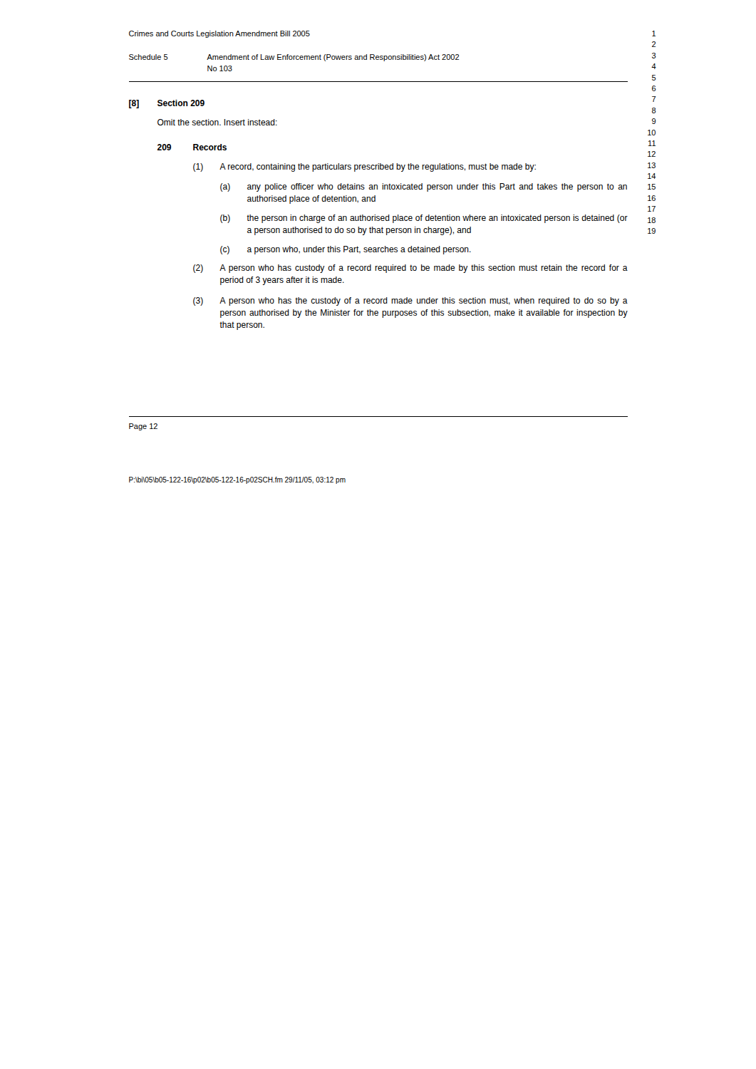Crimes and Courts Legislation Amendment Bill 2005
Schedule 5
Amendment of Law Enforcement (Powers and Responsibilities) Act 2002
No 103
[8]
Section 209
Omit the section. Insert instead:
209
Records
(1)
A record, containing the particulars prescribed by the regulations, must be made by:
(a)
any police officer who detains an intoxicated person under this Part and takes the person to an authorised place of detention, and
(b)
the person in charge of an authorised place of detention where an intoxicated person is detained (or a person authorised to do so by that person in charge), and
(c)
a person who, under this Part, searches a detained person.
(2)
A person who has custody of a record required to be made by this section must retain the record for a period of 3 years after it is made.
(3)
A person who has the custody of a record made under this section must, when required to do so by a person authorised by the Minister for the purposes of this subsection, make it available for inspection by that person.
1
2
3
4
5
6
7
8
9
10
11
12
13
14
15
16
17
18
19
Page 12
P:\bi\05\b05-122-16\p02\b05-122-16-p02SCH.fm 29/11/05, 03:12 pm